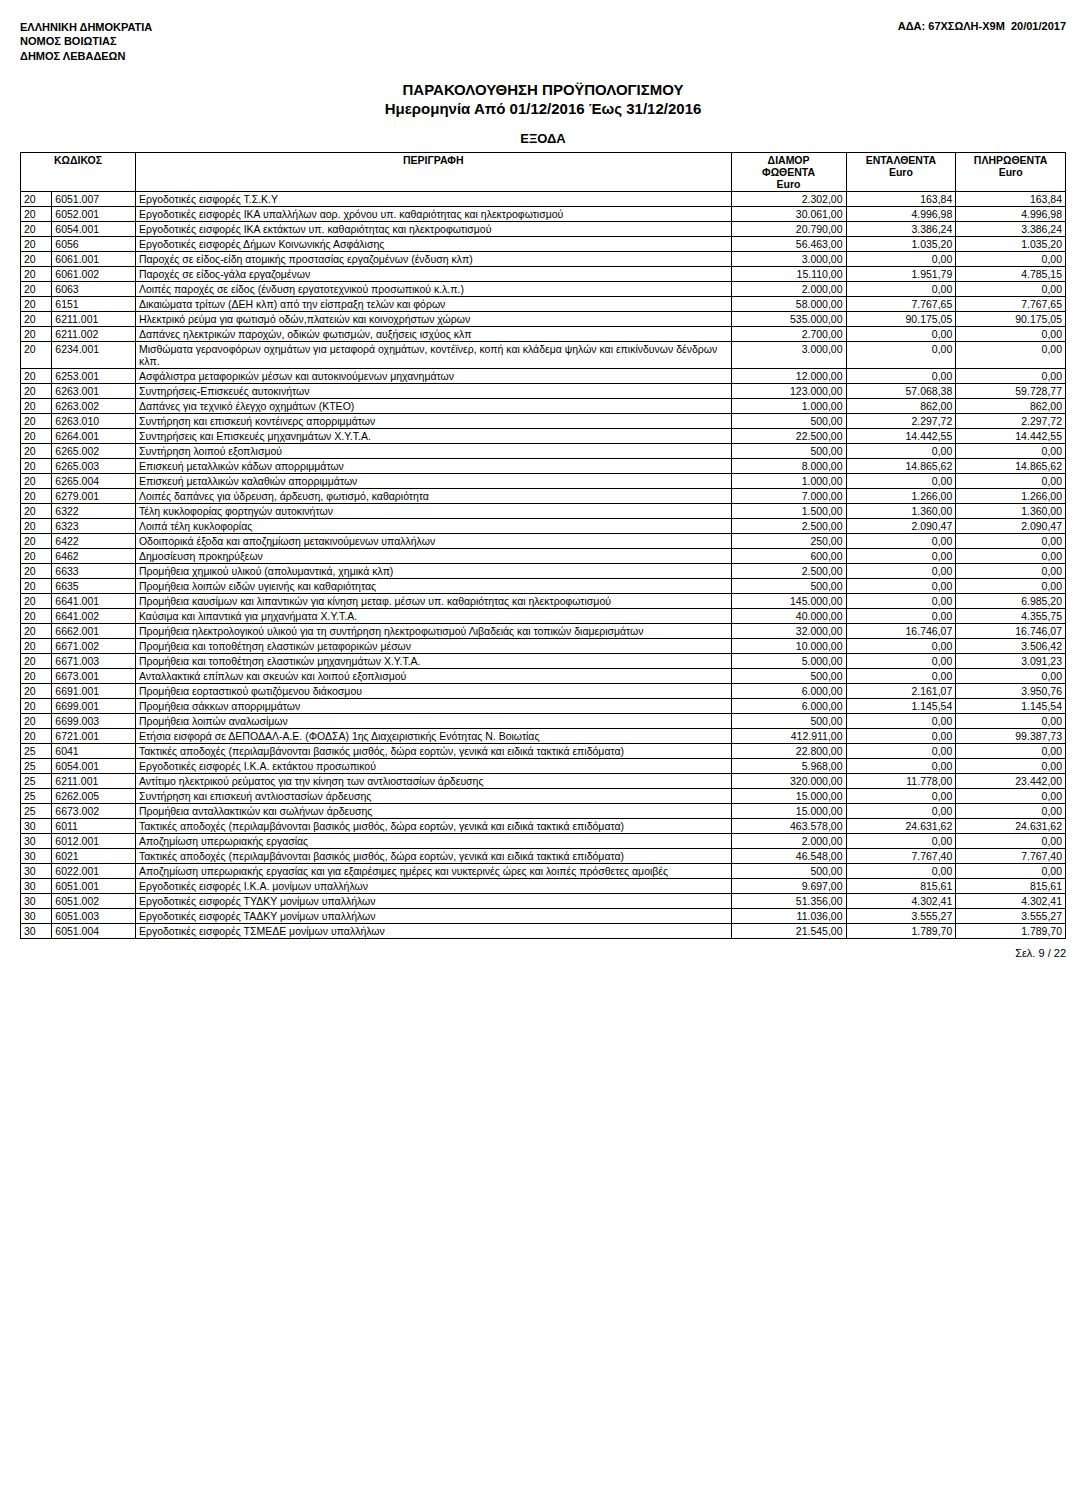ΕΛΛΗΝΙΚΗ ΔΗΜΟΚΡΑΤΙΑ
ΝΟΜΟΣ ΒΟΙΩΤΙΑΣ
ΔΗΜΟΣ ΛΕΒΑΔΕΩΝ
ΑΔΑ: 67ΧΣΩΛΗ-Χ9Μ 20/01/2017
ΠΑΡΑΚΟΛΟΥΘΗΣΗ ΠΡΟΫΠΟΛΟΓΙΣΜΟΥ
Ημερομηνία Από 01/12/2016 Έως 31/12/2016
ΕΞΟΔΑ
| ΚΩΔΙΚΟΣ | ΠΕΡΙΓΡΑΦΗ | ΔΙΑΜΟΡ ΦΩΘΕΝΤΑ Euro | ΕΝΤΑΛΘΕΝΤΑ Euro | ΠΛΗΡΩΘΕΝΤΑ Euro |
| --- | --- | --- | --- | --- |
| 20 | 6051.007 | Εργοδοτικές εισφορές Τ.Σ.Κ.Υ | 2.302,00 | 163,84 | 163,84 |
| 20 | 6052.001 | Εργοδοτικές εισφορές ΙΚΑ υπαλλήλων αορ. χρόνου υπ. καθαριότητας και ηλεκτροφωτισμού | 30.061,00 | 4.996,98 | 4.996,98 |
| 20 | 6054.001 | Εργοδοτικές εισφορές ΙΚΑ εκτάκτων υπ. καθαριότητας και ηλεκτροφωτισμού | 20.790,00 | 3.386,24 | 3.386,24 |
| 20 | 6056 | Εργοδοτικές εισφορές Δήμων Κοινωνικής Ασφάλισης | 56.463,00 | 1.035,20 | 1.035,20 |
| 20 | 6061.001 | Παροχές σε είδος-είδη ατομικής προστασίας εργαζομένων (ένδυση κλπ) | 3.000,00 | 0,00 | 0,00 |
| 20 | 6061.002 | Παροχές σε είδος-γάλα εργαζομένων | 15.110,00 | 1.951,79 | 4.785,15 |
| 20 | 6063 | Λοιπές παροχές σε είδος (ένδυση εργατοτεχνικού προσωπικού κ.λ.π.) | 2.000,00 | 0,00 | 0,00 |
| 20 | 6151 | Δικαιώματα τρίτων (ΔΕΗ κλπ) από την είσπραξη τελών και φόρων | 58.000,00 | 7.767,65 | 7.767,65 |
| 20 | 6211.001 | Ηλεκτρικό ρεύμα για φωτισμό οδών,πλατειών και κοινοχρήστων χώρων | 535.000,00 | 90.175,05 | 90.175,05 |
| 20 | 6211.002 | Δαπάνες ηλεκτρικών παροχών, οδικών φωτισμών, αυξήσεις ισχύος κλπ | 2.700,00 | 0,00 | 0,00 |
| 20 | 6234.001 | Μισθώματα γερανοφόρων οχημάτων για μεταφορά οχημάτων, κοντέϊνερ, κοπή και κλάδεμα ψηλών και επικίνδυνων δένδρων κλπ. | 3.000,00 | 0,00 | 0,00 |
| 20 | 6253.001 | Ασφάλιστρα μεταφορικών μέσων και αυτοκινούμενων μηχανημάτων | 12.000,00 | 0,00 | 0,00 |
| 20 | 6263.001 | Συντηρήσεις-Επισκευές αυτοκινήτων | 123.000,00 | 57.068,38 | 59.728,77 |
| 20 | 6263.002 | Δαπάνες για τεχνικό έλεγχο οχημάτων (ΚΤΕΟ) | 1.000,00 | 862,00 | 862,00 |
| 20 | 6263.010 | Συντήρηση και επισκευή κοντέινερς απορριμμάτων | 500,00 | 2.297,72 | 2.297,72 |
| 20 | 6264.001 | Συντηρήσεις και Επισκευές μηχανημάτων Χ.Υ.Τ.Α. | 22.500,00 | 14.442,55 | 14.442,55 |
| 20 | 6265.002 | Συντήρηση λοιπού εξοπλισμού | 500,00 | 0,00 | 0,00 |
| 20 | 6265.003 | Επισκευή μεταλλικών κάδων απορριμμάτων | 8.000,00 | 14.865,62 | 14.865,62 |
| 20 | 6265.004 | Επισκευή μεταλλικών καλαθιών απορριμμάτων | 1.000,00 | 0,00 | 0,00 |
| 20 | 6279.001 | Λοιπές δαπάνες για ύδρευση, άρδευση, φωτισμό, καθαριότητα | 7.000,00 | 1.266,00 | 1.266,00 |
| 20 | 6322 | Τέλη κυκλοφορίας φορτηγών αυτοκινήτων | 1.500,00 | 1.360,00 | 1.360,00 |
| 20 | 6323 | Λοιπά τέλη κυκλοφορίας | 2.500,00 | 2.090,47 | 2.090,47 |
| 20 | 6422 | Οδοιπορικά έξοδα και αποζημίωση μετακινούμενων υπαλλήλων | 250,00 | 0,00 | 0,00 |
| 20 | 6462 | Δημοσίευση προκηρύξεων | 600,00 | 0,00 | 0,00 |
| 20 | 6633 | Προμήθεια χημικού υλικού (απολυμαντικά, χημικά κλπ) | 2.500,00 | 0,00 | 0,00 |
| 20 | 6635 | Προμήθεια λοιπών ειδών υγιεινής και καθαριότητας | 500,00 | 0,00 | 0,00 |
| 20 | 6641.001 | Προμήθεια καυσίμων και λιπαντικών για κίνηση μεταφ. μέσων υπ. καθαριότητας και ηλεκτροφωτισμού | 145.000,00 | 0,00 | 6.985,20 |
| 20 | 6641.002 | Καύσιμα και λιπαντικά για μηχανήματα Χ.Υ.Τ.Α. | 40.000,00 | 0,00 | 4.355,75 |
| 20 | 6662.001 | Προμήθεια ηλεκτρολογικού υλικού για τη συντήρηση ηλεκτροφωτισμού Λιβαδειάς και τοπικών διαμερισμάτων | 32.000,00 | 16.746,07 | 16.746,07 |
| 20 | 6671.002 | Προμήθεια και τοποθέτηση ελαστικών μεταφορικών μέσων | 10.000,00 | 0,00 | 3.506,42 |
| 20 | 6671.003 | Προμήθεια και τοποθέτηση ελαστικών μηχανημάτων Χ.Υ.Τ.Α. | 5.000,00 | 0,00 | 3.091,23 |
| 20 | 6673.001 | Ανταλλακτικά επίπλων και σκευών και λοιπού εξοπλισμού | 500,00 | 0,00 | 0,00 |
| 20 | 6691.001 | Προμήθεια εορταστικού φωτιζόμενου διάκοσμου | 6.000,00 | 2.161,07 | 3.950,76 |
| 20 | 6699.001 | Προμήθεια σάκκων απορριμμάτων | 6.000,00 | 1.145,54 | 1.145,54 |
| 20 | 6699.003 | Προμήθεια λοιπών αναλωσίμων | 500,00 | 0,00 | 0,00 |
| 20 | 6721.001 | Ετήσια εισφορά σε ΔΕΠΟΔΑΛ-Α.Ε. (ΦΟΔΣΑ) 1ης Διαχειριστικής Ενότητας Ν. Βοιωτίας | 412.911,00 | 0,00 | 99.387,73 |
| 25 | 6041 | Τακτικές αποδοχές (περιλαμβάνονται βασικός μισθός, δώρα εορτών, γενικά και ειδικά τακτικά επιδόματα) | 22.800,00 | 0,00 | 0,00 |
| 25 | 6054.001 | Εργοδοτικές εισφορές Ι.Κ.Α. εκτάκτου προσωπικού | 5.968,00 | 0,00 | 0,00 |
| 25 | 6211.001 | Αντίτιμο ηλεκτρικού ρεύματος για την κίνηση των αντλιοστασίων άρδευσης | 320.000,00 | 11.778,00 | 23.442,00 |
| 25 | 6262.005 | Συντήρηση και επισκευή αντλιοστασίων άρδευσης | 15.000,00 | 0,00 | 0,00 |
| 25 | 6673.002 | Προμήθεια ανταλλακτικών και σωλήνων άρδευσης | 15.000,00 | 0,00 | 0,00 |
| 30 | 6011 | Τακτικές αποδοχές (περιλαμβάνονται βασικός μισθός, δώρα εορτών, γενικά και ειδικά τακτικά επιδόματα) | 463.578,00 | 24.631,62 | 24.631,62 |
| 30 | 6012.001 | Αποζημίωση υπερωριακής εργασίας | 2.000,00 | 0,00 | 0,00 |
| 30 | 6021 | Τακτικές αποδοχές (περιλαμβάνονται βασικός μισθός, δώρα εορτών, γενικά και ειδικά τακτικά επιδόματα) | 46.548,00 | 7.767,40 | 7.767,40 |
| 30 | 6022.001 | Αποζημίωση υπερωριακής εργασίας και για εξαιρέσιμες ημέρες και νυκτερινές ώρες και λοιπές πρόσθετες αμοιβές | 500,00 | 0,00 | 0,00 |
| 30 | 6051.001 | Εργοδοτικές εισφορές Ι.Κ.Α. μονίμων υπαλλήλων | 9.697,00 | 815,61 | 815,61 |
| 30 | 6051.002 | Εργοδοτικές εισφορές ΤΥΔΚΥ μονίμων υπαλλήλων | 51.356,00 | 4.302,41 | 4.302,41 |
| 30 | 6051.003 | Εργοδοτικές εισφορές ΤΑΔΚΥ μονίμων υπαλλήλων | 11.036,00 | 3.555,27 | 3.555,27 |
| 30 | 6051.004 | Εργοδοτικές εισφορές ΤΣΜΕΔΕ μονίμων υπαλλήλων | 21.545,00 | 1.789,70 | 1.789,70 |
Σελ. 9 / 22